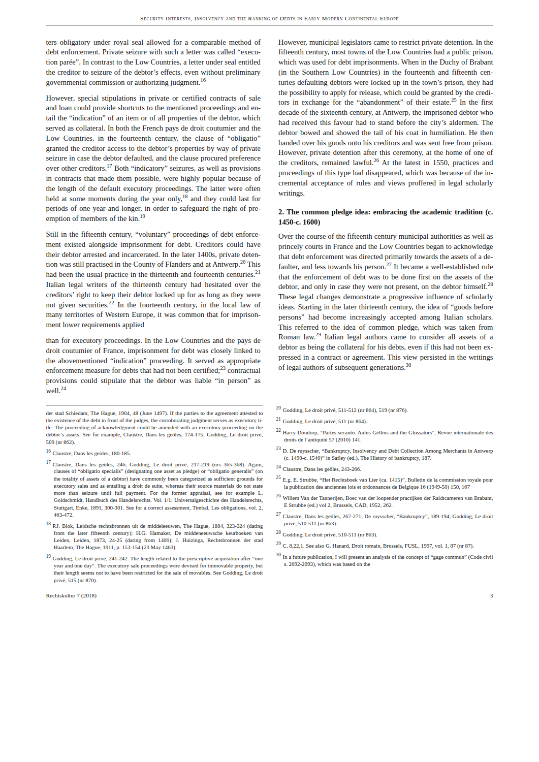Security Interests, Insolvency and the Ranking of Debts in Early Modern Continental Europe
ters obligatory under royal seal allowed for a comparable method of debt enforcement. Private seizure with such a letter was called “execution parée”. In contrast to the Low Countries, a letter under seal entitled the creditor to seizure of the debtor’s effects, even without preliminary governmental commission or authorizing judgment.16
However, special stipulations in private or certified contracts of sale and loan could provide shortcuts to the mentioned proceedings and entail the “indication” of an item or of all properties of the debtor, which served as collateral. In both the French pays de droit coutumier and the Low Countries, in the fourteenth century, the clause of “obligatio” granted the creditor access to the debtor’s properties by way of private seizure in case the debtor defaulted, and the clause procured preference over other creditors.17 Both “indicatory” seizures, as well as provisions in contracts that made them possible, were highly popular because of the length of the default executory proceedings. The latter were often held at some moments during the year only,18 and they could last for periods of one year and longer, in order to safeguard the right of pre-emption of members of the kin.19
Still in the fifteenth century, “voluntary” proceedings of debt enforcement existed alongside imprisonment for debt. Creditors could have their debtor arrested and incarcerated. In the later 1400s, private detention was still practised in the County of Flanders and at Antwerp.20 This had been the usual practice in the thirteenth and fourteenth centuries.21 Italian legal writers of the thirteenth century had hesitated over the creditors’ right to keep their debtor locked up for as long as they were not given securities.22 In the fourteenth century, in the local law of many territories of Western Europe, it was common that for imprisonment lower requirements applied
than for executory proceedings. In the Low Countries and the pays de droit coutumier of France, imprisonment for debt was closely linked to the abovementioned “indication” proceeding. It served as appropriate enforcement measure for debts that had not been certified;23 contractual provisions could stipulate that the debtor was liable “in person” as well.24
However, municipal legislators came to restrict private detention. In the fifteenth century, most towns of the Low Countries had a public prison, which was used for debt imprisonments. When in the Duchy of Brabant (in the Southern Low Countries) in the fourteenth and fifteenth centuries defaulting debtors were locked up in the town’s prison, they had the possibility to apply for release, which could be granted by the creditors in exchange for the “abandonment” of their estate.25 In the first decade of the sixteenth century, at Antwerp, the imprisoned debtor who had received this favour had to stand before the city’s aldermen. The debtor bowed and showed the tail of his coat in humiliation. He then handed over his goods onto his creditors and was sent free from prison. However, private detention after this ceremony, at the home of one of the creditors, remained lawful.26 At the latest in 1550, practices and proceedings of this type had disappeared, which was because of the incremental acceptance of rules and views proffered in legal scholarly writings.
2. The common pledge idea: embracing the academic tradition (c. 1450-c. 1600)
Over the course of the fifteenth century municipal authorities as well as princely courts in France and the Low Countries began to acknowledge that debt enforcement was directed primarily towards the assets of a defaulter, and less towards his person.27 It became a well-established rule that the enforcement of debt was to be done first on the assets of the debtor, and only in case they were not present, on the debtor himself.28 These legal changes demonstrate a progressive influence of scholarly ideas. Starting in the later thirteenth century, the idea of “goods before persons” had become increasingly accepted among Italian scholars. This referred to the idea of common pledge, which was taken from Roman law.29 Italian legal authors came to consider all assets of a debtor as being the collateral for his debts, even if this had not been expressed in a contract or agreement. This view persisted in the writings of legal authors of subsequent generations.30
der stad Schiedam, The Hague, 1904, 48 (June 1497). If the parties to the agreement attested to the existence of the debt in front of the judges, the corroborating judgment serves as executory title. The proceeding of acknowledgment could be amended with an executory proceeding on the debtor’s assets. See for example, Claustre, Dans les geôles, 174-175; Godding, Le droit privé, 509 (nr 862).
16 Claustre, Dans les geôles, 180-185.
17 Claustre, Dans les geôles, 246; Godding, Le droit privé, 217-219 (nrs 365-368). Again, clauses of “obligatio specialis” (designating one asset as pledge) or “obligatio generalis” (on the totality of assets of a debtor) have commonly been categorized as sufficient grounds for executory sales and as entailing a droit de suite, whereas their source materials do not state more than seizure until full payment. For the former appraisal, see for example L. Goldschmidt, Handbuch des Handelsrechts. Vol. 1/1: Universalgeschichte des Handelsrechts, Stuttgart, Enke, 1891, 300-301. See for a correct assessment, Timbal, Les obligations, vol. 2, 463-472.
18 P.J. Blok, Leidsche rechtsbronnen uit de middeleeuwen, The Hague, 1884, 323-324 (dating from the later fifteenth century); H.G. Hamaker, De middeneeuwsche keurboeken van Leiden, Leiden, 1873, 24-25 (dating from 1406); J. Huizinga, Rechtsbronnen der stad Haarlem, The Hague, 1911, p. 153-154 (23 May 1463).
19 Godding, Le droit privé, 241-242. The length related to the prescriptive acquisition after “one year and one day”. The executory sale proceedings were devised for immovable property, but their length seems not to have been restricted for the sale of movables. See Godding, Le droit privé, 515 (nr 870).
20 Godding, Le droit privé, 511-512 (nr 864), 519 (nr 876).
21 Godding, Le droit privé, 511 (nr 864).
22 Harry Dondorp, “Partes secanto. Aulus Gellius and the Glossators”, Revue internationale des droits de l’antiquité 57 (2010) 141.
23 D. De ruysscher, “Bankruptcy, Insolvency and Debt Collection Among Merchants in Antwerp (c. 1490-c. 1540)” in Safley (ed.), The History of bankruptcy, 187.
24 Claustre, Dans les geôles, 243-266.
25 E.g. E. Strubbe, “Het Rechtsboek van Lier (ca. 1415)”, Bulletin de la commission royale pour la publication des anciennes lois et ordonnances de Belgique 16 (1949-50) 150, 167
26 Willem Van der Tannerijen, Boec van der loopender practijken der Raidtcameren van Brabant, E Strubbe (ed.) vol 2, Brussels, CAD, 1952, 262.
27 Claustre, Dans les geôles, 267-271; De ruysscher, “Bankruptcy”, 189-194; Godding, Le droit privé, 510-511 (nr 863).
28 Godding, Le droit privé, 510-511 (nr 863).
29 C. 8,22,1. See also G. Hanard, Droit romain, Brussels, FUSL, 1997, vol. 1, 87 (nr 87).
30 In a future publication, I will present an analysis of the concept of “gage commun” (Code civil s. 2092-2093), which was based on the
Rechtskultur 7 (2018) 3